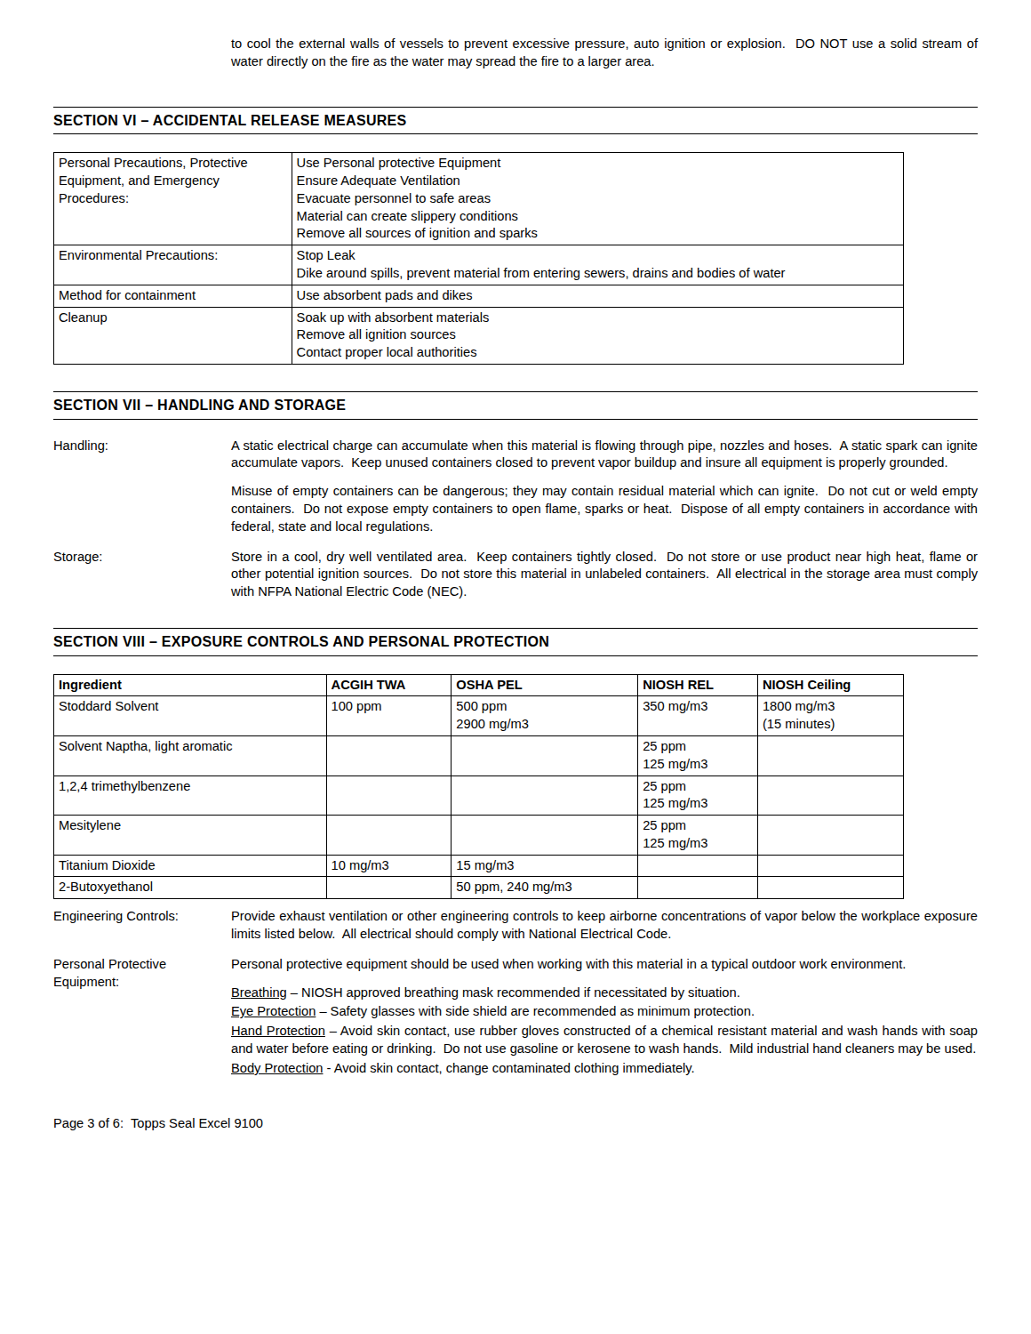to cool the external walls of vessels to prevent excessive pressure, auto ignition or explosion. DO NOT use a solid stream of water directly on the fire as the water may spread the fire to a larger area.
SECTION VI – ACCIDENTAL RELEASE MEASURES
| Personal Precautions, Protective Equipment, and Emergency Procedures: | Use Personal protective Equipment Ensure Adequate Ventilation Evacuate personnel to safe areas Material can create slippery conditions Remove all sources of ignition and sparks |
| Environmental Precautions: | Stop Leak Dike around spills, prevent material from entering sewers, drains and bodies of water |
| Method for containment | Use absorbent pads and dikes |
| Cleanup | Soak up with absorbent materials Remove all ignition sources Contact proper local authorities |
SECTION VII – HANDLING AND STORAGE
Handling:
A static electrical charge can accumulate when this material is flowing through pipe, nozzles and hoses. A static spark can ignite accumulate vapors. Keep unused containers closed to prevent vapor buildup and insure all equipment is properly grounded.
Misuse of empty containers can be dangerous; they may contain residual material which can ignite. Do not cut or weld empty containers. Do not expose empty containers to open flame, sparks or heat. Dispose of all empty containers in accordance with federal, state and local regulations.
Storage:
Store in a cool, dry well ventilated area. Keep containers tightly closed. Do not store or use product near high heat, flame or other potential ignition sources. Do not store this material in unlabeled containers. All electrical in the storage area must comply with NFPA National Electric Code (NEC).
SECTION VIII – EXPOSURE CONTROLS AND PERSONAL PROTECTION
| Ingredient | ACGIH TWA | OSHA PEL | NIOSH REL | NIOSH Ceiling |
| --- | --- | --- | --- | --- |
| Stoddard Solvent | 100 ppm | 500 ppm 2900 mg/m3 | 350 mg/m3 | 1800 mg/m3 (15 minutes) |
| Solvent Naptha, light aromatic | | | 25 ppm 125 mg/m3 | |
| 1,2,4 trimethylbenzene | | | 25 ppm 125 mg/m3 | |
| Mesitylene | | | 25 ppm 125 mg/m3 | |
| Titanium Dioxide | 10 mg/m3 | 15 mg/m3 | | |
| 2-Butoxyethanol | | 50 ppm, 240 mg/m3 | | |
Engineering Controls:
Provide exhaust ventilation or other engineering controls to keep airborne concentrations of vapor below the workplace exposure limits listed below. All electrical should comply with National Electrical Code.
Personal Protective
Equipment:
Personal protective equipment should be used when working with this material in a typical outdoor work environment.
Breathing – NIOSH approved breathing mask recommended if necessitated by situation.
Eye Protection – Safety glasses with side shield are recommended as minimum protection.
Hand Protection – Avoid skin contact, use rubber gloves constructed of a chemical resistant material and wash hands with soap and water before eating or drinking. Do not use gasoline or kerosene to wash hands. Mild industrial hand cleaners may be used.
Body Protection - Avoid skin contact, change contaminated clothing immediately.
Page 3 of 6: Topps Seal Excel 9100